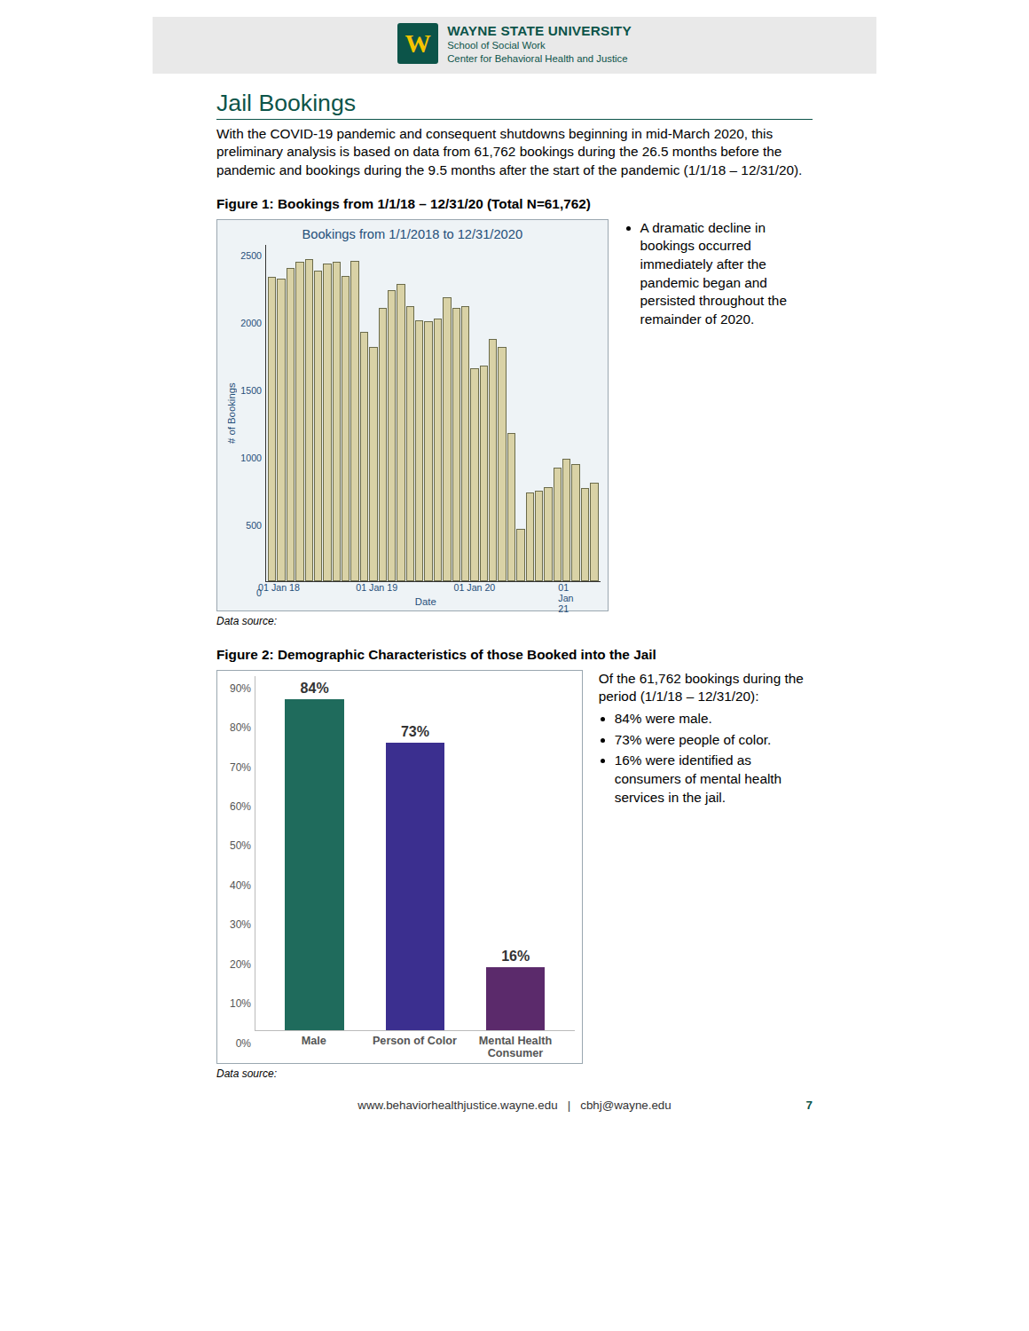W
WAYNE STATE UNIVERSITY
School of Social Work
Center for Behavioral Health and Justice
Jail Bookings
With the COVID-19 pandemic and consequent shutdowns beginning in mid-March 2020, this preliminary analysis is based on data from 61,762 bookings during the 26.5 months before the pandemic and bookings during the 9.5 months after the start of the pandemic (1/1/18 – 12/31/20).
Figure 1: Bookings from 1/1/18 – 12/31/20 (Total N=61,762)
Bookings from 1/1/2018 to 12/31/2020
# of Bookings
2500 2000 1500 1000 500 0
01 Jan 18 01 Jan 19 01 Jan 20 01 Jan 21
Date
A dramatic decline in bookings occurred immediately after the pandemic began and persisted throughout the remainder of 2020.
Data source:
Figure 2: Demographic Characteristics of those Booked into the Jail
90% 80% 70% 60% 50% 40% 30% 20% 10% 0%
84%
73%
16%
Male
Person of Color
Mental Health Consumer
Of the 61,762 bookings during the period (1/1/18 – 12/31/20):
84% were male.
73% were people of color.
16% were identified as consumers of mental health services in the jail.
Data source:
www.behaviorhealthjustice.wayne.edu | cbhj@wayne.edu
7